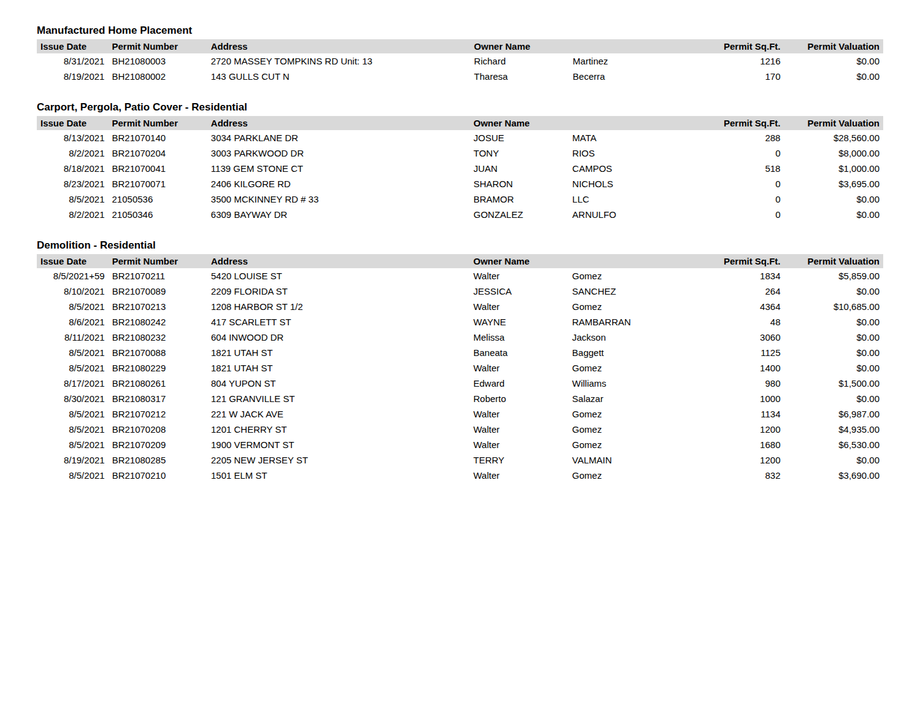Manufactured Home Placement
| Issue Date | Permit Number | Address | Owner Name | | Permit Sq.Ft. | Permit Valuation |
| --- | --- | --- | --- | --- | --- | --- |
| 8/31/2021 | BH21080003 | 2720 MASSEY TOMPKINS RD Unit: 13 | Richard | Martinez | 1216 | $0.00 |
| 8/19/2021 | BH21080002 | 143 GULLS CUT N | Tharesa | Becerra | 170 | $0.00 |
Carport, Pergola, Patio Cover - Residential
| Issue Date | Permit Number | Address | Owner Name | | Permit Sq.Ft. | Permit Valuation |
| --- | --- | --- | --- | --- | --- | --- |
| 8/13/2021 | BR21070140 | 3034 PARKLANE DR | JOSUE | MATA | 288 | $28,560.00 |
| 8/2/2021 | BR21070204 | 3003 PARKWOOD DR | TONY | RIOS | 0 | $8,000.00 |
| 8/18/2021 | BR21070041 | 1139 GEM STONE CT | JUAN | CAMPOS | 518 | $1,000.00 |
| 8/23/2021 | BR21070071 | 2406 KILGORE RD | SHARON | NICHOLS | 0 | $3,695.00 |
| 8/5/2021 | 21050536 | 3500 MCKINNEY RD # 33 | BRAMOR | LLC | 0 | $0.00 |
| 8/2/2021 | 21050346 | 6309 BAYWAY DR | GONZALEZ | ARNULFO | 0 | $0.00 |
Demolition - Residential
| Issue Date | Permit Number | Address | Owner Name | | Permit Sq.Ft. | Permit Valuation |
| --- | --- | --- | --- | --- | --- | --- |
| 8/5/2021+59 | BR21070211 | 5420 LOUISE ST | Walter | Gomez | 1834 | $5,859.00 |
| 8/10/2021 | BR21070089 | 2209 FLORIDA ST | JESSICA | SANCHEZ | 264 | $0.00 |
| 8/5/2021 | BR21070213 | 1208 HARBOR ST 1/2 | Walter | Gomez | 4364 | $10,685.00 |
| 8/6/2021 | BR21080242 | 417 SCARLETT ST | WAYNE | RAMBARRAN | 48 | $0.00 |
| 8/11/2021 | BR21080232 | 604 INWOOD DR | Melissa | Jackson | 3060 | $0.00 |
| 8/5/2021 | BR21070088 | 1821 UTAH ST | Baneata | Baggett | 1125 | $0.00 |
| 8/5/2021 | BR21080229 | 1821 UTAH ST | Walter | Gomez | 1400 | $0.00 |
| 8/17/2021 | BR21080261 | 804 YUPON ST | Edward | Williams | 980 | $1,500.00 |
| 8/30/2021 | BR21080317 | 121 GRANVILLE ST | Roberto | Salazar | 1000 | $0.00 |
| 8/5/2021 | BR21070212 | 221 W JACK AVE | Walter | Gomez | 1134 | $6,987.00 |
| 8/5/2021 | BR21070208 | 1201 CHERRY ST | Walter | Gomez | 1200 | $4,935.00 |
| 8/5/2021 | BR21070209 | 1900 VERMONT ST | Walter | Gomez | 1680 | $6,530.00 |
| 8/19/2021 | BR21080285 | 2205 NEW JERSEY ST | TERRY | VALMAIN | 1200 | $0.00 |
| 8/5/2021 | BR21070210 | 1501 ELM ST | Walter | Gomez | 832 | $3,690.00 |